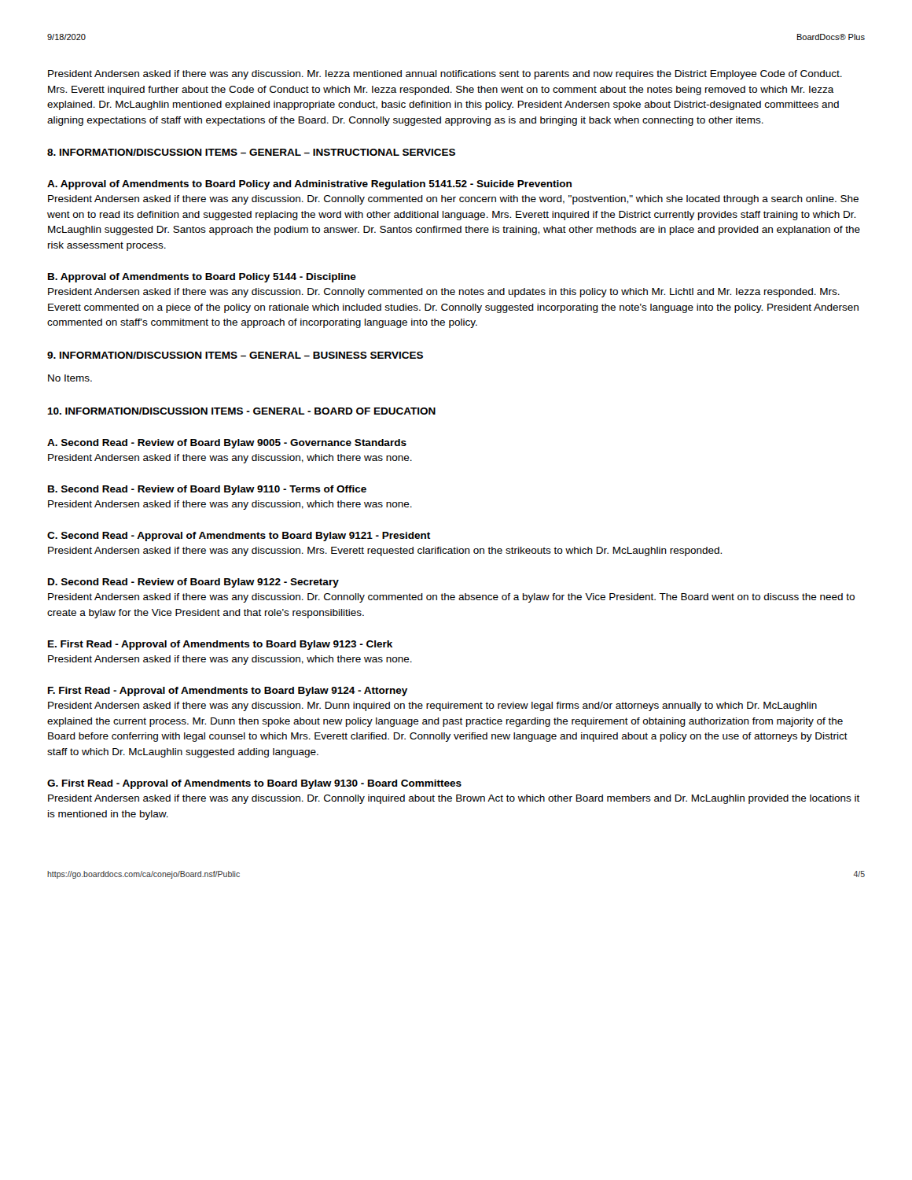9/18/2020
BoardDocs® Plus
President Andersen asked if there was any discussion. Mr. Iezza mentioned annual notifications sent to parents and now requires the District Employee Code of Conduct. Mrs. Everett inquired further about the Code of Conduct to which Mr. Iezza responded. She then went on to comment about the notes being removed to which Mr. Iezza explained. Dr. McLaughlin mentioned explained inappropriate conduct, basic definition in this policy. President Andersen spoke about District-designated committees and aligning expectations of staff with expectations of the Board. Dr. Connolly suggested approving as is and bringing it back when connecting to other items.
8. INFORMATION/DISCUSSION ITEMS – GENERAL – INSTRUCTIONAL SERVICES
A. Approval of Amendments to Board Policy and Administrative Regulation 5141.52 - Suicide Prevention
President Andersen asked if there was any discussion. Dr. Connolly commented on her concern with the word, "postvention," which she located through a search online. She went on to read its definition and suggested replacing the word with other additional language. Mrs. Everett inquired if the District currently provides staff training to which Dr. McLaughlin suggested Dr. Santos approach the podium to answer. Dr. Santos confirmed there is training, what other methods are in place and provided an explanation of the risk assessment process.
B. Approval of Amendments to Board Policy 5144 - Discipline
President Andersen asked if there was any discussion. Dr. Connolly commented on the notes and updates in this policy to which Mr. Lichtl and Mr. Iezza responded. Mrs. Everett commented on a piece of the policy on rationale which included studies. Dr. Connolly suggested incorporating the note's language into the policy. President Andersen commented on staff's commitment to the approach of incorporating language into the policy.
9. INFORMATION/DISCUSSION ITEMS – GENERAL – BUSINESS SERVICES
No Items.
10. INFORMATION/DISCUSSION ITEMS - GENERAL - BOARD OF EDUCATION
A. Second Read - Review of Board Bylaw 9005 - Governance Standards
President Andersen asked if there was any discussion, which there was none.
B. Second Read - Review of Board Bylaw 9110 - Terms of Office
President Andersen asked if there was any discussion, which there was none.
C. Second Read - Approval of Amendments to Board Bylaw 9121 - President
President Andersen asked if there was any discussion. Mrs. Everett requested clarification on the strikeouts to which Dr. McLaughlin responded.
D. Second Read - Review of Board Bylaw 9122 - Secretary
President Andersen asked if there was any discussion. Dr. Connolly commented on the absence of a bylaw for the Vice President. The Board went on to discuss the need to create a bylaw for the Vice President and that role's responsibilities.
E. First Read - Approval of Amendments to Board Bylaw 9123 - Clerk
President Andersen asked if there was any discussion, which there was none.
F. First Read - Approval of Amendments to Board Bylaw 9124 - Attorney
President Andersen asked if there was any discussion. Mr. Dunn inquired on the requirement to review legal firms and/or attorneys annually to which Dr. McLaughlin explained the current process. Mr. Dunn then spoke about new policy language and past practice regarding the requirement of obtaining authorization from majority of the Board before conferring with legal counsel to which Mrs. Everett clarified. Dr. Connolly verified new language and inquired about a policy on the use of attorneys by District staff to which Dr. McLaughlin suggested adding language.
G. First Read - Approval of Amendments to Board Bylaw 9130 - Board Committees
President Andersen asked if there was any discussion. Dr. Connolly inquired about the Brown Act to which other Board members and Dr. McLaughlin provided the locations it is mentioned in the bylaw.
https://go.boarddocs.com/ca/conejo/Board.nsf/Public
4/5